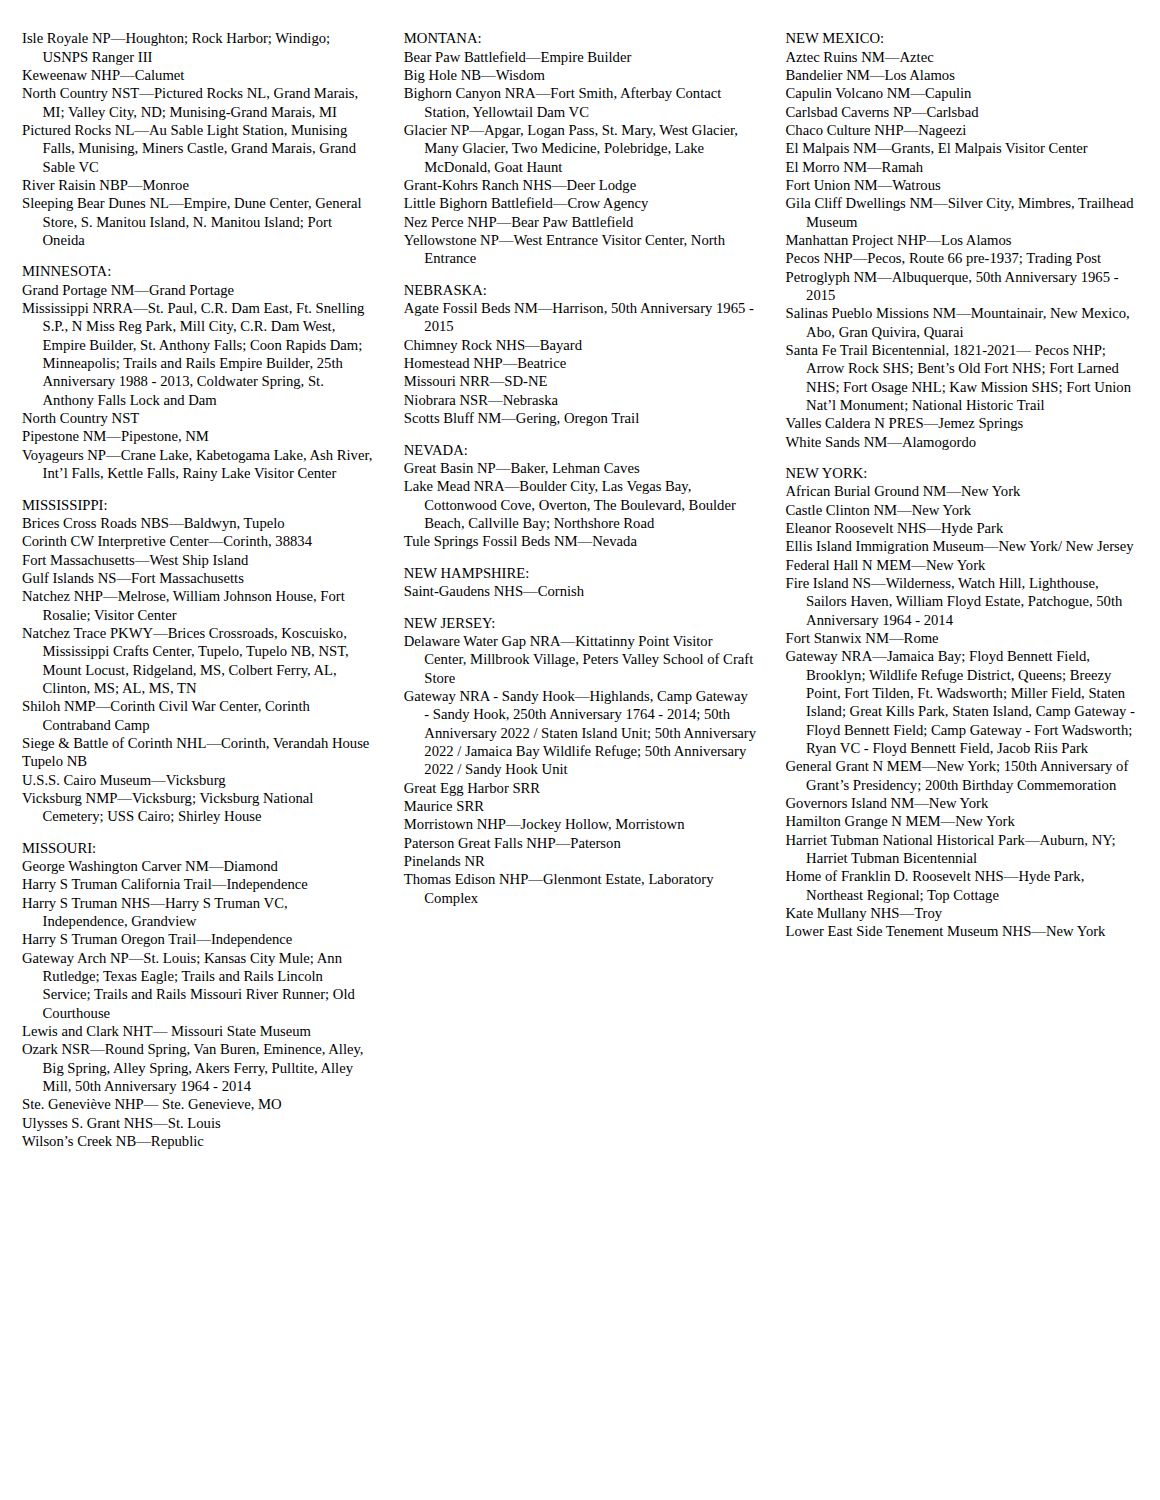Isle Royale NP—Houghton; Rock Harbor; Windigo; USNPS Ranger III
Keweenaw NHP—Calumet
North Country NST—Pictured Rocks NL, Grand Marais, MI; Valley City, ND; Munising-Grand Marais, MI
Pictured Rocks NL—Au Sable Light Station, Munising Falls, Munising, Miners Castle, Grand Marais, Grand Sable VC
River Raisin NBP—Monroe
Sleeping Bear Dunes NL—Empire, Dune Center, General Store, S. Manitou Island, N. Manitou Island; Port Oneida
MINNESOTA:
Grand Portage NM—Grand Portage
Mississippi NRRA—St. Paul, C.R. Dam East, Ft. Snelling S.P., N Miss Reg Park, Mill City, C.R. Dam West, Empire Builder, St. Anthony Falls; Coon Rapids Dam; Minneapolis; Trails and Rails Empire Builder, 25th Anniversary 1988 - 2013, Coldwater Spring, St. Anthony Falls Lock and Dam
North Country NST
Pipestone NM—Pipestone, NM
Voyageurs NP—Crane Lake, Kabetogama Lake, Ash River, Int’l Falls, Kettle Falls, Rainy Lake Visitor Center
MISSISSIPPI:
Brices Cross Roads NBS—Baldwyn, Tupelo
Corinth CW Interpretive Center—Corinth, 38834
Fort Massachusetts—West Ship Island
Gulf Islands NS—Fort Massachusetts
Natchez NHP—Melrose, William Johnson House, Fort Rosalie; Visitor Center
Natchez Trace PKWY—Brices Crossroads, Koscuisko, Mississippi Crafts Center, Tupelo, Tupelo NB, NST, Mount Locust, Ridgeland, MS, Colbert Ferry, AL, Clinton, MS; AL, MS, TN
Shiloh NMP—Corinth Civil War Center, Corinth Contraband Camp
Siege & Battle of Corinth NHL—Corinth, Verandah House
Tupelo NB
U.S.S. Cairo Museum—Vicksburg
Vicksburg NMP—Vicksburg; Vicksburg National Cemetery; USS Cairo; Shirley House
MISSOURI:
George Washington Carver NM—Diamond
Harry S Truman California Trail—Independence
Harry S Truman NHS—Harry S Truman VC, Independence, Grandview
Harry S Truman Oregon Trail—Independence
Gateway Arch NP—St. Louis; Kansas City Mule; Ann Rutledge; Texas Eagle; Trails and Rails Lincoln Service; Trails and Rails Missouri River Runner; Old Courthouse
Lewis and Clark NHT— Missouri State Museum
Ozark NSR—Round Spring, Van Buren, Eminence, Alley, Big Spring, Alley Spring, Akers Ferry, Pulltite, Alley Mill, 50th Anniversary 1964 - 2014
Ste. Geneviève NHP— Ste. Genevieve, MO
Ulysses S. Grant NHS—St. Louis
Wilson’s Creek NB—Republic
MONTANA:
Bear Paw Battlefield—Empire Builder
Big Hole NB—Wisdom
Bighorn Canyon NRA—Fort Smith, Afterbay Contact Station, Yellowtail Dam VC
Glacier NP—Apgar, Logan Pass, St. Mary, West Glacier, Many Glacier, Two Medicine, Polebridge, Lake McDonald, Goat Haunt
Grant-Kohrs Ranch NHS—Deer Lodge
Little Bighorn Battlefield—Crow Agency
Nez Perce NHP—Bear Paw Battlefield
Yellowstone NP—West Entrance Visitor Center, North Entrance
NEBRASKA:
Agate Fossil Beds NM—Harrison, 50th Anniversary 1965 - 2015
Chimney Rock NHS—Bayard
Homestead NHP—Beatrice
Missouri NRR—SD-NE
Niobrara NSR—Nebraska
Scotts Bluff NM—Gering, Oregon Trail
NEVADA:
Great Basin NP—Baker, Lehman Caves
Lake Mead NRA—Boulder City, Las Vegas Bay, Cottonwood Cove, Overton, The Boulevard, Boulder Beach, Callville Bay; Northshore Road
Tule Springs Fossil Beds NM—Nevada
NEW HAMPSHIRE:
Saint-Gaudens NHS—Cornish
NEW JERSEY:
Delaware Water Gap NRA—Kittatinny Point Visitor Center, Millbrook Village, Peters Valley School of Craft Store
Gateway NRA - Sandy Hook—Highlands, Camp Gateway - Sandy Hook, 250th Anniversary 1764 - 2014; 50th Anniversary 2022 / Staten Island Unit; 50th Anniversary 2022 / Jamaica Bay Wildlife Refuge; 50th Anniversary 2022 / Sandy Hook Unit
Great Egg Harbor SRR
Maurice SRR
Morristown NHP—Jockey Hollow, Morristown
Paterson Great Falls NHP—Paterson
Pinelands NR
Thomas Edison NHP—Glenmont Estate, Laboratory Complex
NEW MEXICO:
Aztec Ruins NM—Aztec
Bandelier NM—Los Alamos
Capulin Volcano NM—Capulin
Carlsbad Caverns NP—Carlsbad
Chaco Culture NHP—Nageezi
El Malpais NM—Grants, El Malpais Visitor Center
El Morro NM—Ramah
Fort Union NM—Watrous
Gila Cliff Dwellings NM—Silver City, Mimbres, Trailhead Museum
Manhattan Project NHP—Los Alamos
Pecos NHP—Pecos, Route 66 pre-1937; Trading Post
Petroglyph NM—Albuquerque, 50th Anniversary 1965 - 2015
Salinas Pueblo Missions NM—Mountainair, New Mexico, Abo, Gran Quivira, Quarai
Santa Fe Trail Bicentennial, 1821-2021— Pecos NHP; Arrow Rock SHS; Bent’s Old Fort NHS; Fort Larned NHS; Fort Osage NHL; Kaw Mission SHS; Fort Union Nat’l Monument; National Historic Trail
Valles Caldera N PRES—Jemez Springs
White Sands NM—Alamogordo
NEW YORK:
African Burial Ground NM—New York
Castle Clinton NM—New York
Eleanor Roosevelt NHS—Hyde Park
Ellis Island Immigration Museum—New York/ New Jersey
Federal Hall N MEM—New York
Fire Island NS—Wilderness, Watch Hill, Lighthouse, Sailors Haven, William Floyd Estate, Patchogue, 50th Anniversary 1964 - 2014
Fort Stanwix NM—Rome
Gateway NRA—Jamaica Bay; Floyd Bennett Field, Brooklyn; Wildlife Refuge District, Queens; Breezy Point, Fort Tilden, Ft. Wadsworth; Miller Field, Staten Island; Great Kills Park, Staten Island, Camp Gateway - Floyd Bennett Field; Camp Gateway - Fort Wadsworth; Ryan VC - Floyd Bennett Field, Jacob Riis Park
General Grant N MEM—New York; 150th Anniversary of Grant’s Presidency; 200th Birthday Commemoration
Governors Island NM—New York
Hamilton Grange N MEM—New York
Harriet Tubman National Historical Park—Auburn, NY; Harriet Tubman Bicentennial
Home of Franklin D. Roosevelt NHS—Hyde Park, Northeast Regional; Top Cottage
Kate Mullany NHS—Troy
Lower East Side Tenement Museum NHS—New York